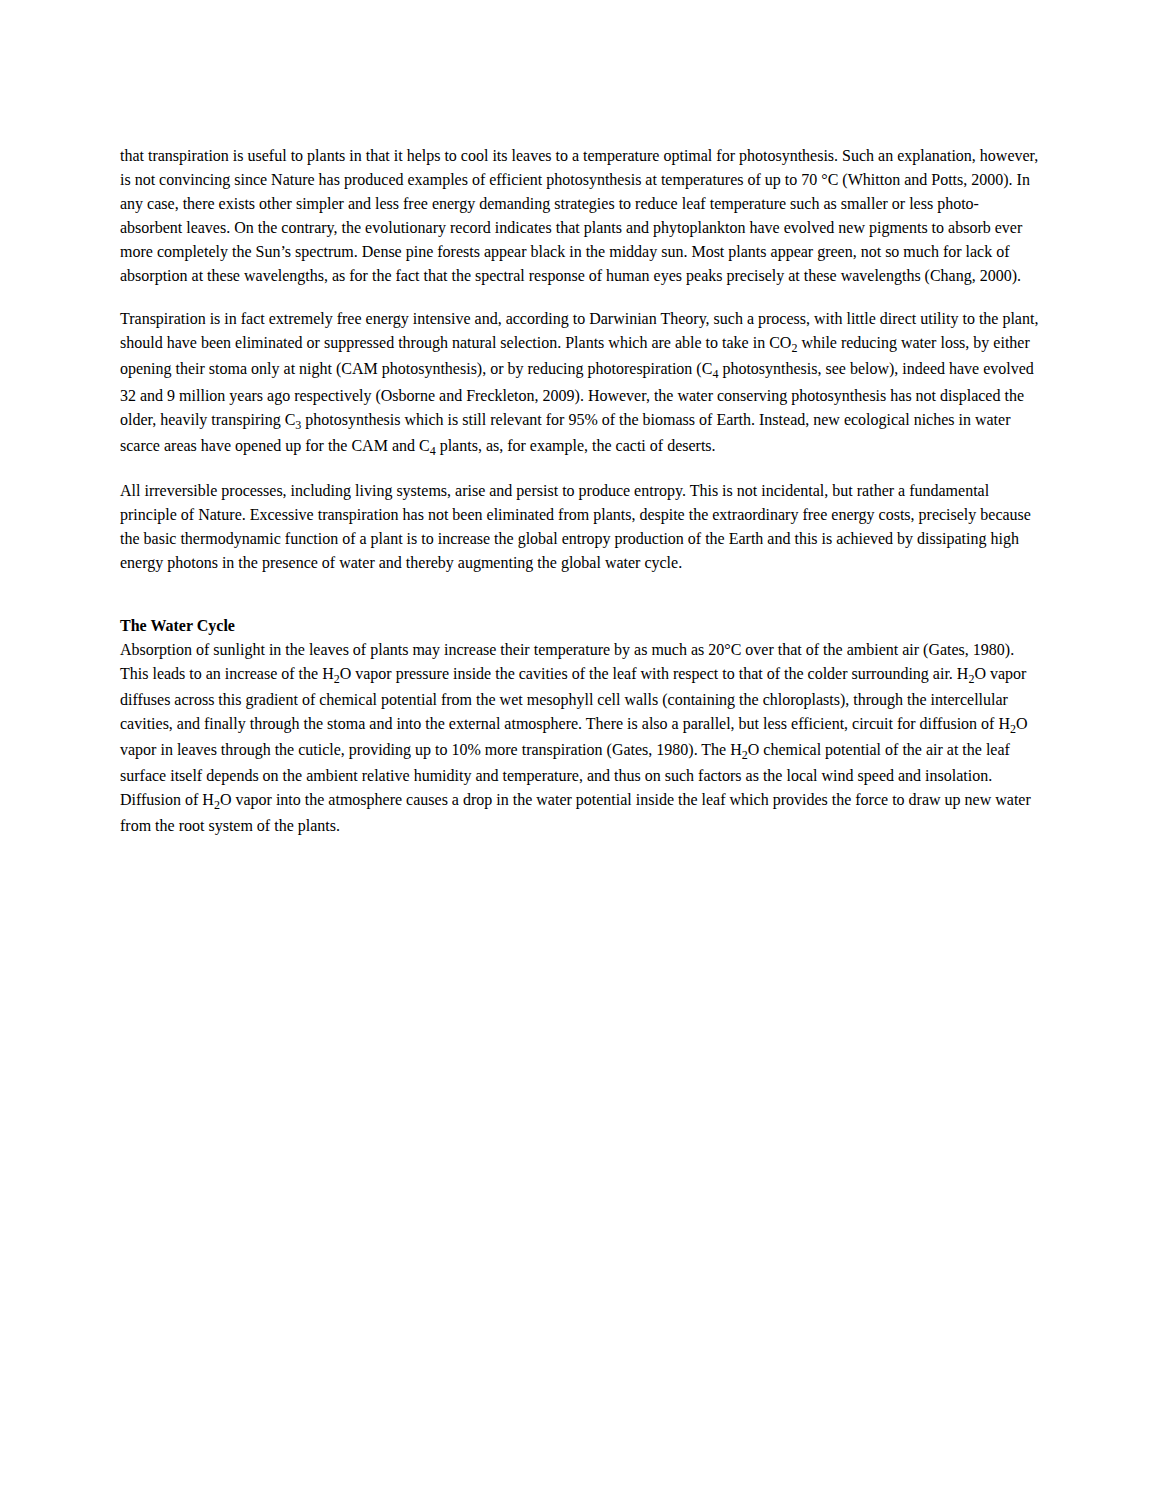that transpiration is useful to plants in that it helps to cool its leaves to a temperature optimal for photosynthesis. Such an explanation, however, is not convincing since Nature has produced examples of efficient photosynthesis at temperatures of up to 70 °C (Whitton and Potts, 2000). In any case, there exists other simpler and less free energy demanding strategies to reduce leaf temperature such as smaller or less photo-absorbent leaves. On the contrary, the evolutionary record indicates that plants and phytoplankton have evolved new pigments to absorb ever more completely the Sun’s spectrum. Dense pine forests appear black in the midday sun. Most plants appear green, not so much for lack of absorption at these wavelengths, as for the fact that the spectral response of human eyes peaks precisely at these wavelengths (Chang, 2000).
Transpiration is in fact extremely free energy intensive and, according to Darwinian Theory, such a process, with little direct utility to the plant, should have been eliminated or suppressed through natural selection. Plants which are able to take in CO2 while reducing water loss, by either opening their stoma only at night (CAM photosynthesis), or by reducing photorespiration (C4 photosynthesis, see below), indeed have evolved 32 and 9 million years ago respectively (Osborne and Freckleton, 2009). However, the water conserving photosynthesis has not displaced the older, heavily transpiring C3 photosynthesis which is still relevant for 95% of the biomass of Earth. Instead, new ecological niches in water scarce areas have opened up for the CAM and C4 plants, as, for example, the cacti of deserts.
All irreversible processes, including living systems, arise and persist to produce entropy. This is not incidental, but rather a fundamental principle of Nature. Excessive transpiration has not been eliminated from plants, despite the extraordinary free energy costs, precisely because the basic thermodynamic function of a plant is to increase the global entropy production of the Earth and this is achieved by dissipating high energy photons in the presence of water and thereby augmenting the global water cycle.
The Water Cycle
Absorption of sunlight in the leaves of plants may increase their temperature by as much as 20°C over that of the ambient air (Gates, 1980). This leads to an increase of the H2O vapor pressure inside the cavities of the leaf with respect to that of the colder surrounding air. H2O vapor diffuses across this gradient of chemical potential from the wet mesophyll cell walls (containing the chloroplasts), through the intercellular cavities, and finally through the stoma and into the external atmosphere. There is also a parallel, but less efficient, circuit for diffusion of H2O vapor in leaves through the cuticle, providing up to 10% more transpiration (Gates, 1980). The H2O chemical potential of the air at the leaf surface itself depends on the ambient relative humidity and temperature, and thus on such factors as the local wind speed and insolation. Diffusion of H2O vapor into the atmosphere causes a drop in the water potential inside the leaf which provides the force to draw up new water from the root system of the plants.